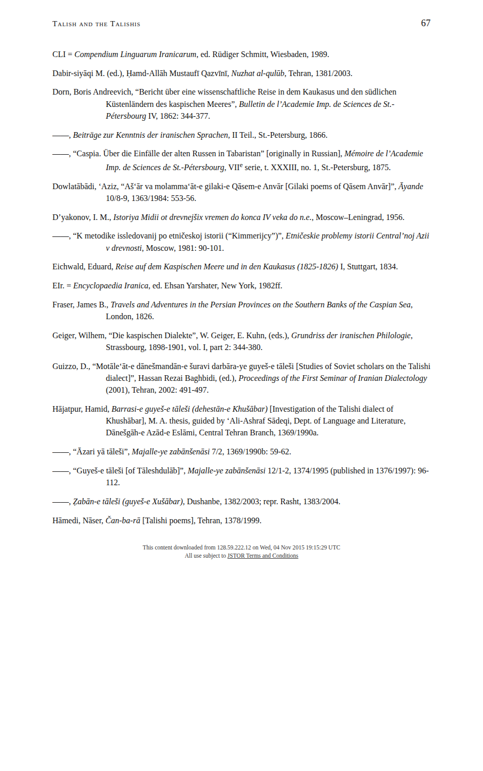Talish and the Talishis 67
CLI = Compendium Linguarum Iranicarum, ed. Rüdiger Schmitt, Wiesbaden, 1989.
Dabir-siyāqi M. (ed.), Ḥamd-Allāh Mustaufī Qazvīnī, Nuzhat al-qulūb, Tehran, 1381/2003.
Dorn, Boris Andreevich, “Bericht über eine wissenschaftliche Reise in dem Kaukasus und den südlichen Küstenländern des kaspischen Meeres”, Bulletin de l’Academie Imp. de Sciences de St.-Pétersbourg IV, 1862: 344-377.
——, Beiträge zur Kenntnis der iranischen Sprachen, II Teil., St.-Petersburg, 1866.
——, “Caspia. Über die Einfälle der alten Russen in Tabaristan” [originally in Russian], Mémoire de l’Academie Imp. de Sciences de St.-Pétersbourg, VIIe serie, t. XXXIII, no. 1, St.-Petersburg, 1875.
Dowlatābādi, ‘Aziz, “Aš‘ār va molamma‘āt-e gilaki-e Qāsem-e Anvār [Gilaki poems of Qāsem Anvār]”, Āyande 10/8-9, 1363/1984: 553-56.
D’yakonov, I. M., Istoriya Midii ot drevnejšix vremen do konca IV veka do n.e., Moscow–Leningrad, 1956.
——, “K metodike issledovanij po etničeskoj istorii (“Kimmerijcy”)”, Etničeskie problemy istorii Central’noj Azii v drevnosti, Moscow, 1981: 90-101.
Eichwald, Eduard, Reise auf dem Kaspischen Meere und in den Kaukasus (1825-1826) I, Stuttgart, 1834.
EIr. = Encyclopaedia Iranica, ed. Ehsan Yarshater, New York, 1982ff.
Fraser, James B., Travels and Adventures in the Persian Provinces on the Southern Banks of the Caspian Sea, London, 1826.
Geiger, Wilhem, “Die kaspischen Dialekte”, W. Geiger, E. Kuhn, (eds.), Grundriss der iranischen Philologie, Strassbourg, 1898-1901, vol. I, part 2: 344-380.
Guizzo, D., “Motāle‘āt-e dānešmandān-e šuravi darbāra-ye guyeš-e tāleši [Studies of Soviet scholars on the Talishi dialect]”, Hassan Rezai Baghbidi, (ed.), Proceedings of the First Seminar of Iranian Dialectology (2001), Tehran, 2002: 491-497.
Hājatpur, Hamid, Barrasi-e guyeš-e tāleši (dehestān-e Khušābar) [Investigation of the Talishi dialect of Khushābar], M. A. thesis, guided by ‘Ali-Ashraf Sādeqi, Dept. of Language and Literature, Dānešgāh-e Azād-e Eslāmi, Central Tehran Branch, 1369/1990a.
——, “Āzari yā tāleši”, Majalle-ye zabānšenāsi 7/2, 1369/1990b: 59-62.
——, “Guyeš-e tāleši [of Tāleshdulāb]”, Majalle-ye zabānšenāsi 12/1-2, 1374/1995 (published in 1376/1997): 96-112.
——, Ẓabān-e tāleši (guyeš-e Xušābar), Dushanbe, 1382/2003; repr. Rasht, 1383/2004.
Hāmedi, Nāser, Čan-ba-rā [Talishi poems], Tehran, 1378/1999.
This content downloaded from 128.59.222.12 on Wed, 04 Nov 2015 19:15:29 UTC
All use subject to JSTOR Terms and Conditions